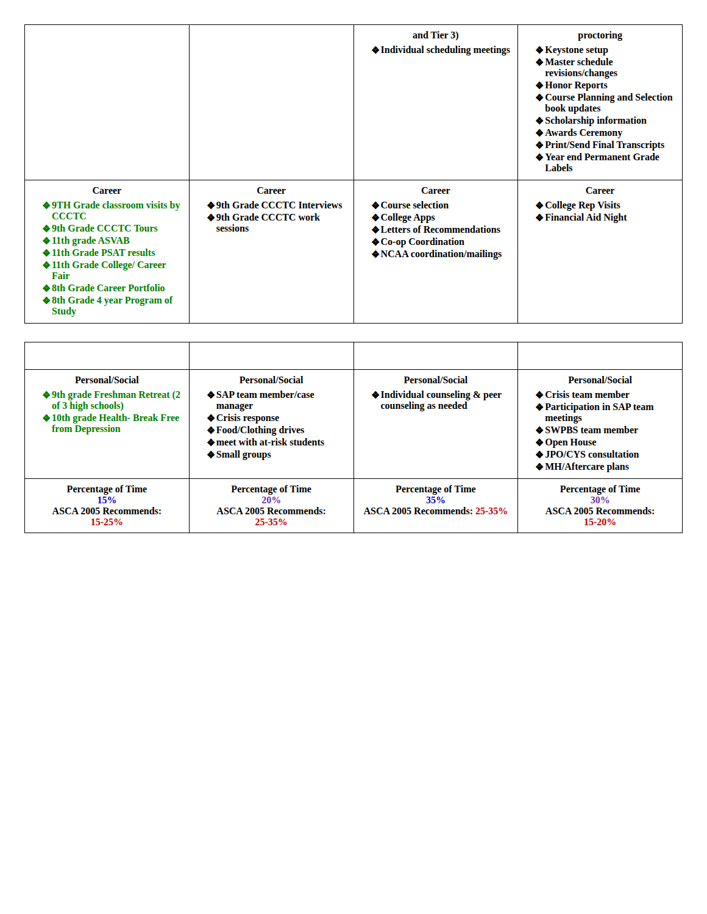| | | and Tier 3) Individual scheduling meetings | proctoring Keystone setup Master schedule revisions/changes Honor Reports Course Planning and Selection book updates Scholarship information Awards Ceremony Print/Send Final Transcripts Year end Permanent Grade Labels |
| Career 9TH Grade classroom visits by CCCTC 9th Grade CCCTC Tours 11th grade ASVAB 11th Grade PSAT results 11th Grade College/ Career Fair 8th Grade Career Portfolio 8th Grade 4 year Program of Study | Career 9th Grade CCCTC Interviews 9th Grade CCCTC work sessions | Career Course selection College Apps Letters of Recommendations Co-op Coordination NCAA coordination/mailings | Career College Rep Visits Financial Aid Night |
| Personal/Social 9th grade Freshman Retreat (2 of 3 high schools) 10th grade Health- Break Free from Depression | Personal/Social SAP team member/case manager Crisis response Food/Clothing drives meet with at-risk students Small groups | Personal/Social Individual counseling & peer counseling as needed | Personal/Social Crisis team member Participation in SAP team meetings SWPBS team member Open House JPO/CYS consultation MH/Aftercare plans |
| Percentage of Time 15% ASCA 2005 Recommends: 15-25% | Percentage of Time 20% ASCA 2005 Recommends: 25-35% | Percentage of Time 35% ASCA 2005 Recommends: 25-35% | Percentage of Time 30% ASCA 2005 Recommends: 15-20% |